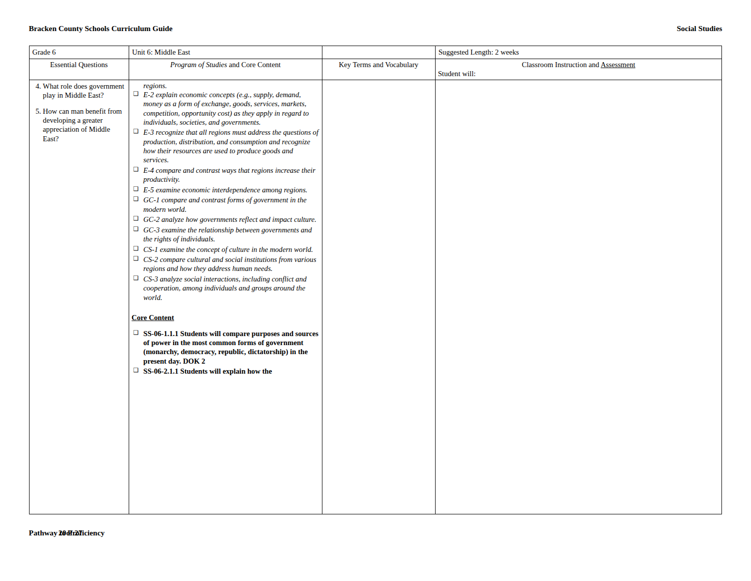Bracken County Schools Curriculum Guide Social Studies
| Grade 6 | Unit 6: Middle East | | Suggested Length: 2 weeks |
| Essential Questions | Program of Studies and Core Content | Key Terms and Vocabulary | Classroom Instruction and Assessment Student will: |
| What role does government play in Middle East? How can man benefit from developing a greater appreciation of Middle East? | regions. E-2 explain economic concepts (e.g., supply, demand, money as a form of exchange, goods, services, markets, competition, opportunity cost) as they apply in regard to individuals, societies, and governments. E-3 recognize that all regions must address the questions of production, distribution, and consumption and recognize how their resources are used to produce goods and services. E-4 compare and contrast ways that regions increase their productivity. E-5 examine economic interdependence among regions. GC-1 compare and contrast forms of government in the modern world. GC-2 analyze how governments reflect and impact culture. GC-3 examine the relationship between governments and the rights of individuals. CS-1 examine the concept of culture in the modern world. CS-2 compare cultural and social institutions from various regions and how they address human needs. CS-3 analyze social interactions, including conflict and cooperation, among individuals and groups around the world. Core Content SS-06-1.1.1 Students will compare purposes and sources of power in the most common forms of government (monarchy, democracy, republic, dictatorship) in the present day. DOK 2 SS-06-2.1.1 Students will explain how the | | |
Pathway to Proficiency 20of 27